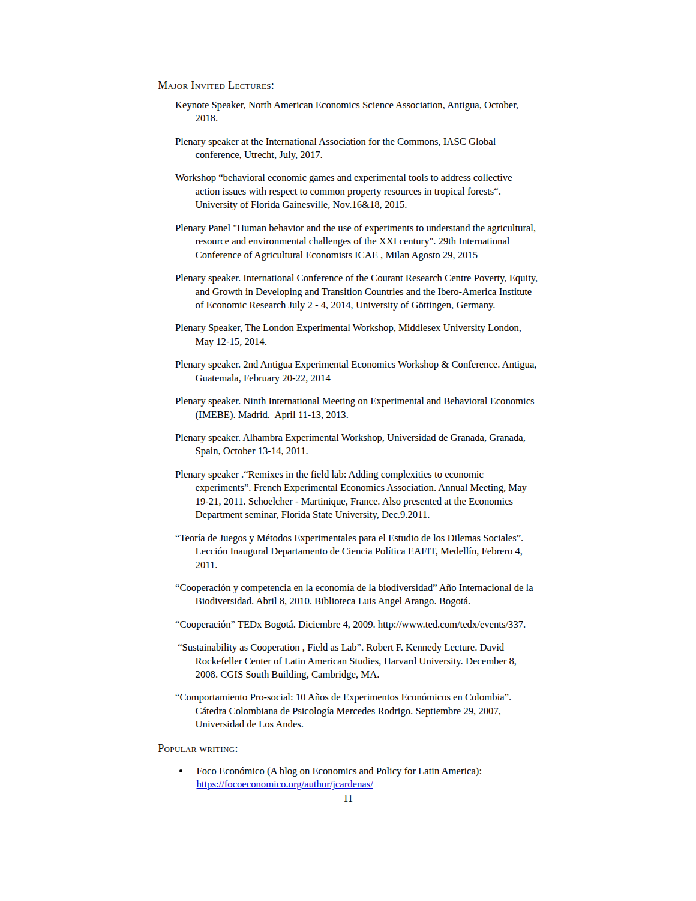Major Invited Lectures:
Keynote Speaker, North American Economics Science Association, Antigua, October, 2018.
Plenary speaker at the International Association for the Commons, IASC Global conference, Utrecht, July, 2017.
Workshop “behavioral economic games and experimental tools to address collective action issues with respect to common property resources in tropical forests“. University of Florida Gainesville, Nov.16&18, 2015.
Plenary Panel "Human behavior and the use of experiments to understand the agricultural, resource and environmental challenges of the XXI century". 29th International Conference of Agricultural Economists ICAE , Milan Agosto 29, 2015
Plenary speaker. International Conference of the Courant Research Centre Poverty, Equity, and Growth in Developing and Transition Countries and the Ibero-America Institute of Economic Research July 2 - 4, 2014, University of Göttingen, Germany.
Plenary Speaker, The London Experimental Workshop, Middlesex University London, May 12-15, 2014.
Plenary speaker. 2nd Antigua Experimental Economics Workshop & Conference. Antigua, Guatemala, February 20-22, 2014
Plenary speaker. Ninth International Meeting on Experimental and Behavioral Economics (IMEBE). Madrid. April 11-13, 2013.
Plenary speaker. Alhambra Experimental Workshop, Universidad de Granada, Granada, Spain, October 13-14, 2011.
Plenary speaker .“Remixes in the field lab: Adding complexities to economic experiments”. French Experimental Economics Association. Annual Meeting, May 19-21, 2011. Schoelcher - Martinique, France. Also presented at the Economics Department seminar, Florida State University, Dec.9.2011.
“Teoría de Juegos y Métodos Experimentales para el Estudio de los Dilemas Sociales”. Lección Inaugural Departamento de Ciencia Política EAFIT, Medellín, Febrero 4, 2011.
“Cooperación y competencia en la economía de la biodiversidad” Año Internacional de la Biodiversidad. Abril 8, 2010. Biblioteca Luis Angel Arango. Bogotá.
“Cooperación” TEDx Bogotá. Diciembre 4, 2009. http://www.ted.com/tedx/events/337.
“Sustainability as Cooperation , Field as Lab”. Robert F. Kennedy Lecture. David Rockefeller Center of Latin American Studies, Harvard University. December 8, 2008. CGIS South Building, Cambridge, MA.
“Comportamiento Pro-social: 10 Años de Experimentos Económicos en Colombia”. Cátedra Colombiana de Psicología Mercedes Rodrigo. Septiembre 29, 2007, Universidad de Los Andes.
Popular writing:
Foco Económico (A blog on Economics and Policy for Latin America): https://focoeconomico.org/author/jcardenas/
11